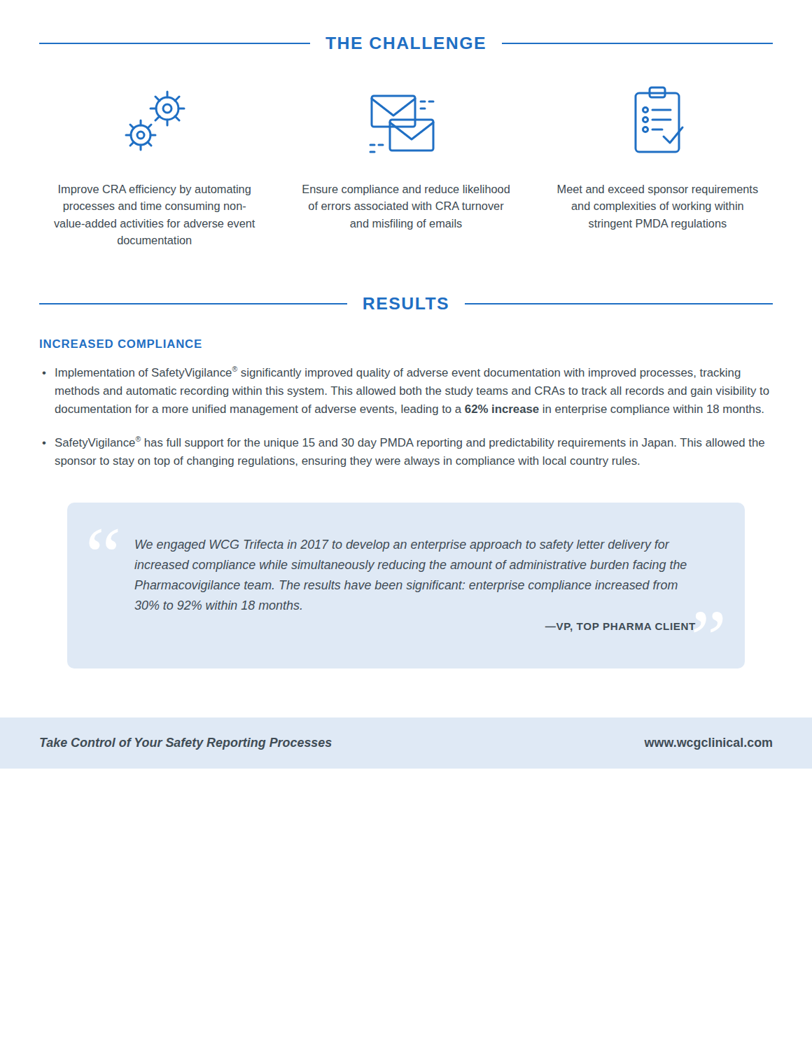The Challenge
Improve CRA efficiency by automating processes and time consuming non-value-added activities for adverse event documentation
Ensure compliance and reduce likelihood of errors associated with CRA turnover and misfiling of emails
Meet and exceed sponsor requirements and complexities of working within stringent PMDA regulations
Results
Increased Compliance
Implementation of SafetyVigilance® significantly improved quality of adverse event documentation with improved processes, tracking methods and automatic recording within this system. This allowed both the study teams and CRAs to track all records and gain visibility to documentation for a more unified management of adverse events, leading to a 62% increase in enterprise compliance within 18 months.
SafetyVigilance® has full support for the unique 15 and 30 day PMDA reporting and predictability requirements in Japan. This allowed the sponsor to stay on top of changing regulations, ensuring they were always in compliance with local country rules.
“ ”
We engaged WCG Trifecta in 2017 to develop an enterprise approach to safety letter delivery for increased compliance while simultaneously reducing the amount of administrative burden facing the Pharmacovigilance team. The results have been significant: enterprise compliance increased from 30% to 92% within 18 months.
—VP, TOP PHARMA CLIENT
Take Control of Your Safety Reporting Processes www.wcgclinical.com